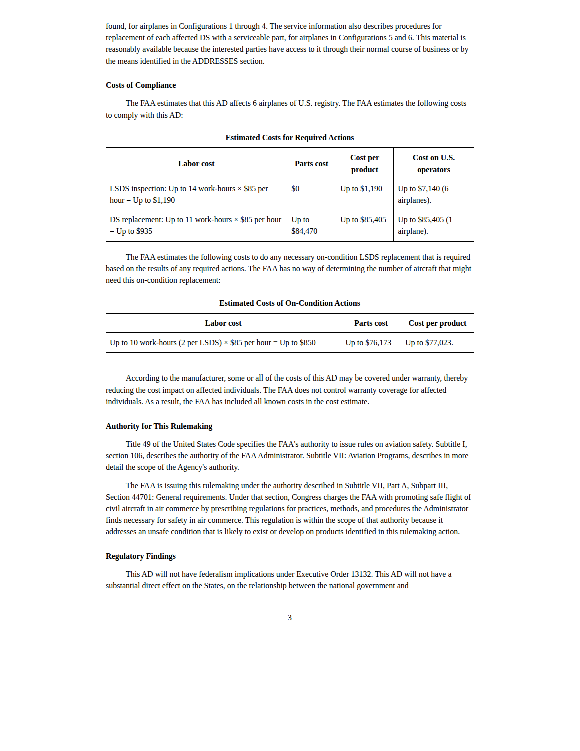found, for airplanes in Configurations 1 through 4. The service information also describes procedures for replacement of each affected DS with a serviceable part, for airplanes in Configurations 5 and 6. This material is reasonably available because the interested parties have access to it through their normal course of business or by the means identified in the ADDRESSES section.
Costs of Compliance
The FAA estimates that this AD affects 6 airplanes of U.S. registry. The FAA estimates the following costs to comply with this AD:
Estimated Costs for Required Actions
| Labor cost | Parts cost | Cost per product | Cost on U.S. operators |
| --- | --- | --- | --- |
| LSDS inspection: Up to 14 work-hours × $85 per hour = Up to $1,190 | $0 | Up to $1,190 | Up to $7,140 (6 airplanes). |
| DS replacement: Up to 11 work-hours × $85 per hour = Up to $935 | Up to $84,470 | Up to $85,405 | Up to $85,405 (1 airplane). |
The FAA estimates the following costs to do any necessary on-condition LSDS replacement that is required based on the results of any required actions. The FAA has no way of determining the number of aircraft that might need this on-condition replacement:
Estimated Costs of On-Condition Actions
| Labor cost | Parts cost | Cost per product |
| --- | --- | --- |
| Up to 10 work-hours (2 per LSDS) × $85 per hour = Up to $850 | Up to $76,173 | Up to $77,023. |
According to the manufacturer, some or all of the costs of this AD may be covered under warranty, thereby reducing the cost impact on affected individuals. The FAA does not control warranty coverage for affected individuals. As a result, the FAA has included all known costs in the cost estimate.
Authority for This Rulemaking
Title 49 of the United States Code specifies the FAA's authority to issue rules on aviation safety. Subtitle I, section 106, describes the authority of the FAA Administrator. Subtitle VII: Aviation Programs, describes in more detail the scope of the Agency's authority.
The FAA is issuing this rulemaking under the authority described in Subtitle VII, Part A, Subpart III, Section 44701: General requirements. Under that section, Congress charges the FAA with promoting safe flight of civil aircraft in air commerce by prescribing regulations for practices, methods, and procedures the Administrator finds necessary for safety in air commerce. This regulation is within the scope of that authority because it addresses an unsafe condition that is likely to exist or develop on products identified in this rulemaking action.
Regulatory Findings
This AD will not have federalism implications under Executive Order 13132. This AD will not have a substantial direct effect on the States, on the relationship between the national government and
3